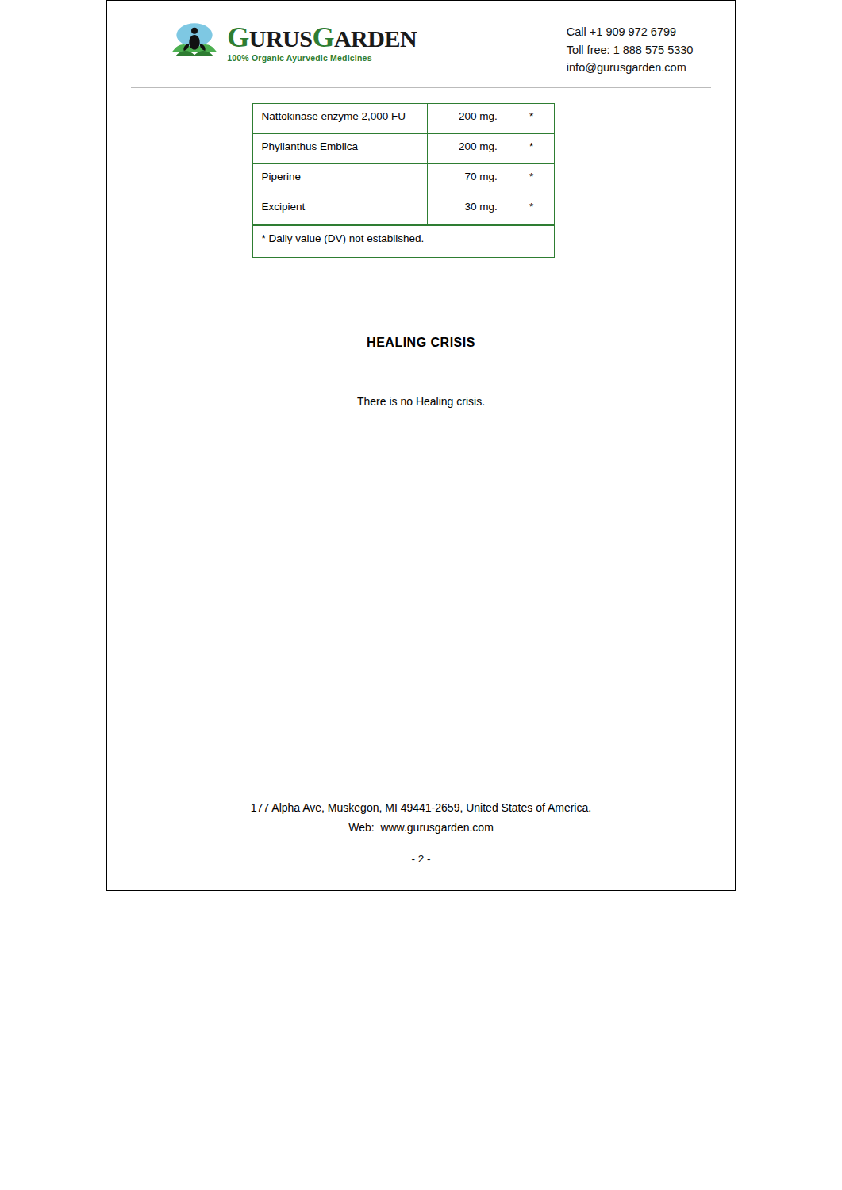GURUSGARDEN
100% Organic Ayurvedic Medicines
Call +1 909 972 6799
Toll free: 1 888 575 5330
info@gurusgarden.com
| Nattokinase enzyme 2,000 FU | 200 mg. | * |
| Phyllanthus Emblica | 200 mg. | * |
| Piperine | 70 mg. | * |
| Excipient | 30 mg. | * |
| * Daily value (DV) not established. |
HEALING CRISIS
There is no Healing crisis.
177 Alpha Ave, Muskegon, MI 49441-2659, United States of America.
Web: www.gurusgarden.com
- 2 -